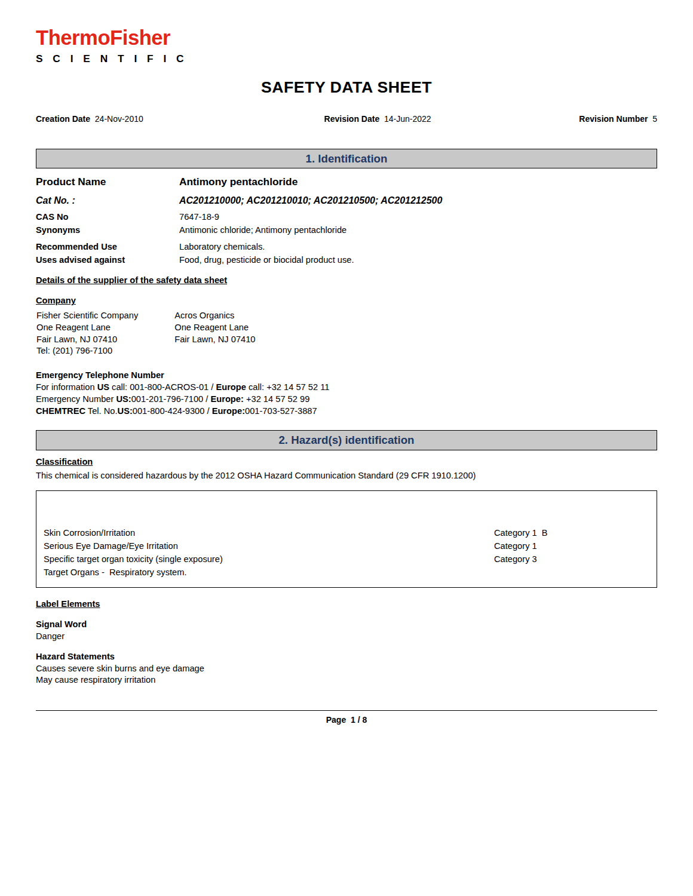Thermo Fisher
S C I E N T I F I C
SAFETY DATA SHEET
| Creation Date 24-Nov-2010 | Revision Date 14-Jun-2022 | Revision Number 5 |
1. Identification
| Product Name | Antimony pentachloride |
| Cat No. : | AC201210000; AC201210010; AC201210500; AC201212500 |
| CAS No | 7647-18-9 |
| Synonyms | Antimonic chloride; Antimony pentachloride |
| Recommended Use | Laboratory chemicals. |
| Uses advised against | Food, drug, pesticide or biocidal product use. |
Details of the supplier of the safety data sheet
Company
| Fisher Scientific Company One Reagent Lane Fair Lawn, NJ 07410 Tel: (201) 796-7100 | Acros Organics One Reagent Lane Fair Lawn, NJ 07410 |
Emergency Telephone Number
For information US call: 001-800-ACROS-01 / Europe call: +32 14 57 52 11
Emergency Number US: 001-201-796-7100 / Europe: +32 14 57 52 99
CHEMTREC Tel. No.US: 001-800-424-9300 / Europe: 001-703-527-3887
2. Hazard(s) identification
Classification
This chemical is considered hazardous by the 2012 OSHA Hazard Communication Standard (29 CFR 1910.1200)
| Skin Corrosion/Irritation | Category 1 B |
| Serious Eye Damage/Eye Irritation | Category 1 |
| Specific target organ toxicity (single exposure) | Category 3 |
| Target Organs - Respiratory system. |
Label Elements
Signal Word
Danger
Hazard Statements
Causes severe skin burns and eye damage
May cause respiratory irritation
Page 1 / 8